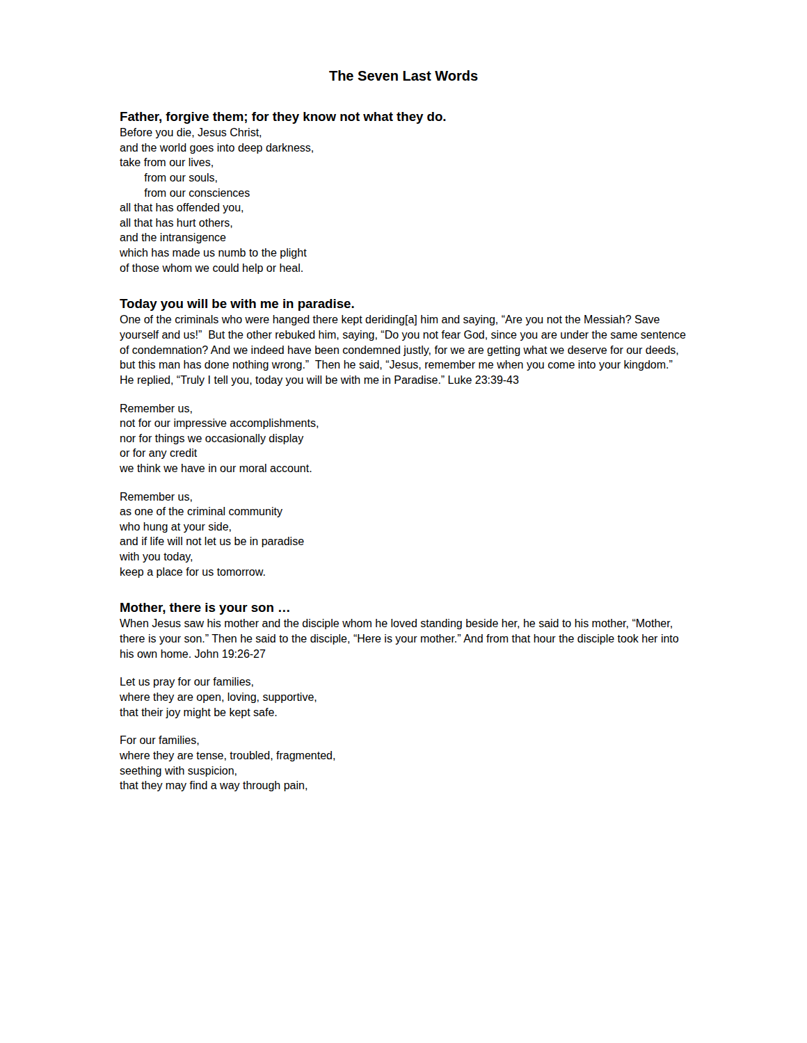The Seven Last Words
Father, forgive them; for they know not what they do.
Before you die, Jesus Christ,
and the world goes into deep darkness,
take from our lives,
from our souls,
from our consciences
all that has offended you,
all that has hurt others,
and the intransigence
which has made us numb to the plight
of those whom we could help or heal.
Today you will be with me in paradise.
One of the criminals who were hanged there kept deriding[a] him and saying, “Are you not the Messiah? Save yourself and us!” But the other rebuked him, saying, “Do you not fear God, since you are under the same sentence of condemnation? And we indeed have been condemned justly, for we are getting what we deserve for our deeds, but this man has done nothing wrong.” Then he said, “Jesus, remember me when you come into your kingdom.” He replied, “Truly I tell you, today you will be with me in Paradise.” Luke 23:39-43
Remember us,
not for our impressive accomplishments,
nor for things we occasionally display
or for any credit
we think we have in our moral account.
Remember us,
as one of the criminal community
who hung at your side,
and if life will not let us be in paradise
with you today,
keep a place for us tomorrow.
Mother, there is your son …
When Jesus saw his mother and the disciple whom he loved standing beside her, he said to his mother, “Mother, there is your son.” Then he said to the disciple, “Here is your mother.” And from that hour the disciple took her into his own home. John 19:26-27
Let us pray for our families,
where they are open, loving, supportive,
that their joy might be kept safe.
For our families,
where they are tense, troubled, fragmented,
seething with suspicion,
that they may find a way through pain,